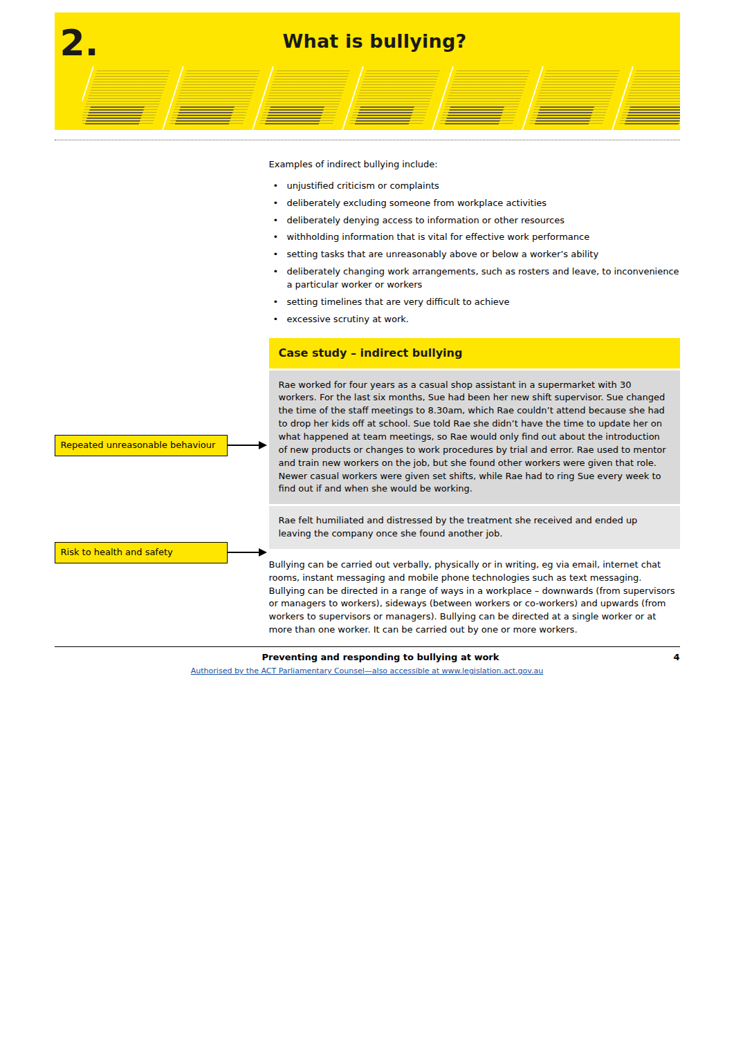2.
What is bullying?
Examples of indirect bullying include:
unjustified criticism or complaints
deliberately excluding someone from workplace activities
deliberately denying access to information or other resources
withholding information that is vital for effective work performance
setting tasks that are unreasonably above or below a worker’s ability
deliberately changing work arrangements, such as rosters and leave, to inconvenience a particular worker or workers
setting timelines that are very difficult to achieve
excessive scrutiny at work.
Case study – indirect bullying
Rae worked for four years as a casual shop assistant in a supermarket with 30 workers. For the last six months, Sue had been her new shift supervisor. Sue changed the time of the staff meetings to 8.30am, which Rae couldn’t attend because she had to drop her kids off at school. Sue told Rae she didn’t have the time to update her on what happened at team meetings, so Rae would only find out about the introduction of new products or changes to work procedures by trial and error. Rae used to mentor and train new workers on the job, but she found other workers were given that role. Newer casual workers were given set shifts, while Rae had to ring Sue every week to find out if and when she would be working.
Rae felt humiliated and distressed by the treatment she received and ended up leaving the company once she found another job.
Bullying can be carried out verbally, physically or in writing, eg via email, internet chat rooms, instant messaging and mobile phone technologies such as text messaging. Bullying can be directed in a range of ways in a workplace – downwards (from supervisors or managers to workers), sideways (between workers or co-workers) and upwards (from workers to supervisors or managers). Bullying can be directed at a single worker or at more than one worker. It can be carried out by one or more workers.
Repeated unreasonable behaviour
Risk to health and safety
Preventing and responding to bullying at work
4
Authorised by the ACT Parliamentary Counsel—also accessible at www.legislation.act.gov.au